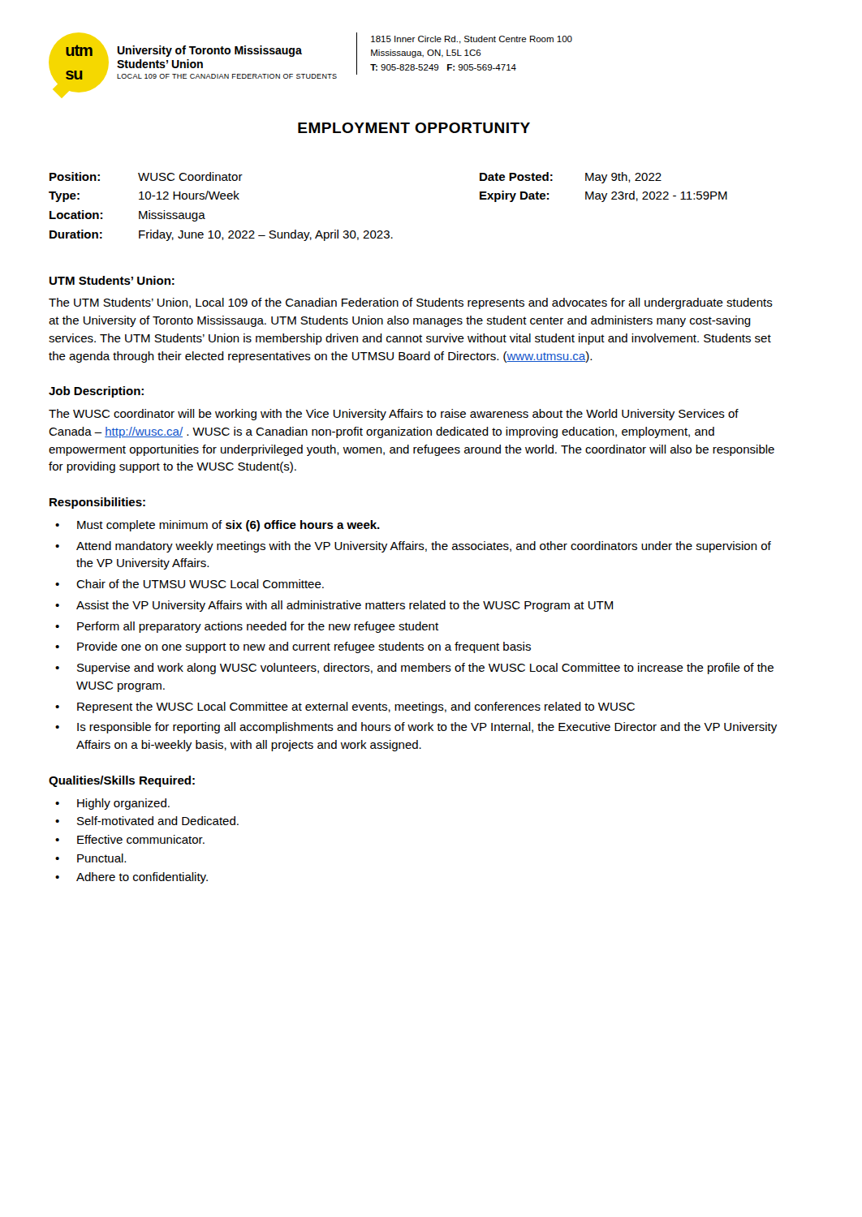utm
su
University of Toronto Mississauga
Students’ Union
LOCAL 109 OF THE CANADIAN FEDERATION OF STUDENTS
1815 Inner Circle Rd., Student Centre Room 100
Mississauga, ON, L5L 1C6
T: 905-828-5249 F: 905-569-4714
EMPLOYMENT OPPORTUNITY
| Position: | WUSC Coordinator | Date Posted: | May 9th, 2022 |
| Type: | 10-12 Hours/Week | Expiry Date: | May 23rd, 2022 - 11:59PM |
| Location: | Mississauga |
| Duration: | Friday, June 10, 2022 – Sunday, April 30, 2023. |
UTM Students’ Union:
The UTM Students’ Union, Local 109 of the Canadian Federation of Students represents and advocates for all undergraduate students at the University of Toronto Mississauga. UTM Students Union also manages the student center and administers many cost-saving services. The UTM Students’ Union is membership driven and cannot survive without vital student input and involvement. Students set the agenda through their elected representatives on the UTMSU Board of Directors. (www.utmsu.ca).
Job Description:
The WUSC coordinator will be working with the Vice University Affairs to raise awareness about the World University Services of Canada – http://wusc.ca/ . WUSC is a Canadian non-profit organization dedicated to improving education, employment, and empowerment opportunities for underprivileged youth, women, and refugees around the world. The coordinator will also be responsible for providing support to the WUSC Student(s).
Responsibilities:
Must complete minimum of six (6) office hours a week.
Attend mandatory weekly meetings with the VP University Affairs, the associates, and other coordinators under the supervision of the VP University Affairs.
Chair of the UTMSU WUSC Local Committee.
Assist the VP University Affairs with all administrative matters related to the WUSC Program at UTM
Perform all preparatory actions needed for the new refugee student
Provide one on one support to new and current refugee students on a frequent basis
Supervise and work along WUSC volunteers, directors, and members of the WUSC Local Committee to increase the profile of the WUSC program.
Represent the WUSC Local Committee at external events, meetings, and conferences related to WUSC
Is responsible for reporting all accomplishments and hours of work to the VP Internal, the Executive Director and the VP University Affairs on a bi-weekly basis, with all projects and work assigned.
Qualities/Skills Required:
Highly organized.
Self-motivated and Dedicated.
Effective communicator.
Punctual.
Adhere to confidentiality.